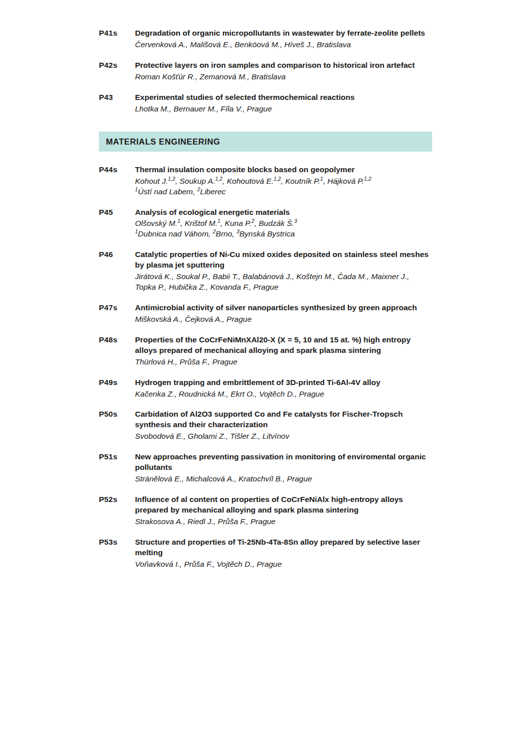P41s
Degradation of organic micropollutants in wastewater by ferrate-zeolite pellets
Červenková A., Mališová E., Benköová M., Híveš J., Bratislava
P42s
Protective layers on iron samples and comparison to historical iron artefact
Roman Košťúr R., Zemanová M., Bratislava
P43
Experimental studies of selected thermochemical reactions
Lhotka M., Bernauer M., Fíla V., Prague
Materials engineering
P44s
Thermal insulation composite blocks based on geopolymer
Kohout J.1,2, Soukup A.1,2, Kohoutová E.1,2, Koutník P.1, Hájková P.1,2
1Ústí nad Labem, 2Liberec
P45
Analysis of ecological energetic materials
Olšovský M.1, Krištof M.1, Kuna P.2, Budzák Š.3
1Dubnica nad Váhom, 2Brno, 3Bynská Bystrica
P46
Catalytic properties of Ni-Cu mixed oxides deposited on stainless steel meshes by plasma jet sputtering
Jirátová K., Soukal P., Babii T., Balabánová J., Koštejn M., Čada M., Maixner J., Topka P., Hubička Z., Kovanda F., Prague
P47s
Antimicrobial activity of silver nanoparticles synthesized by green approach
Miškovská A., Čejková A., Prague
P48s
Properties of the CoCrFeNiMnXAl20-X (X = 5, 10 and 15 at. %) high entropy alloys prepared of mechanical alloying and spark plasma sintering
Thürlová H., Průša F., Prague
P49s
Hydrogen trapping and embrittlement of 3D-printed Ti-6Al-4V alloy
Kačenka Z., Roudnická M., Ekrt O., Vojtěch D., Prague
P50s
Carbidation of Al2O3 supported Co and Fe catalysts for Fischer-Tropsch synthesis and their characterization
Svobodová E., Gholami Z., Tišler Z., Litvínov
P51s
New approaches preventing passivation in monitoring of enviromental organic pollutants
Stránělová E., Michalcová A., Kratochvíl B., Prague
P52s
Influence of al content on properties of CoCrFeNiAlx high-entropy alloys prepared by mechanical alloying and spark plasma sintering
Strakosova A., Riedl J., Průša F., Prague
P53s
Structure and properties of Ti-25Nb-4Ta-8Sn alloy prepared by selective laser melting
Voňavková I., Průša F., Vojtěch D., Prague